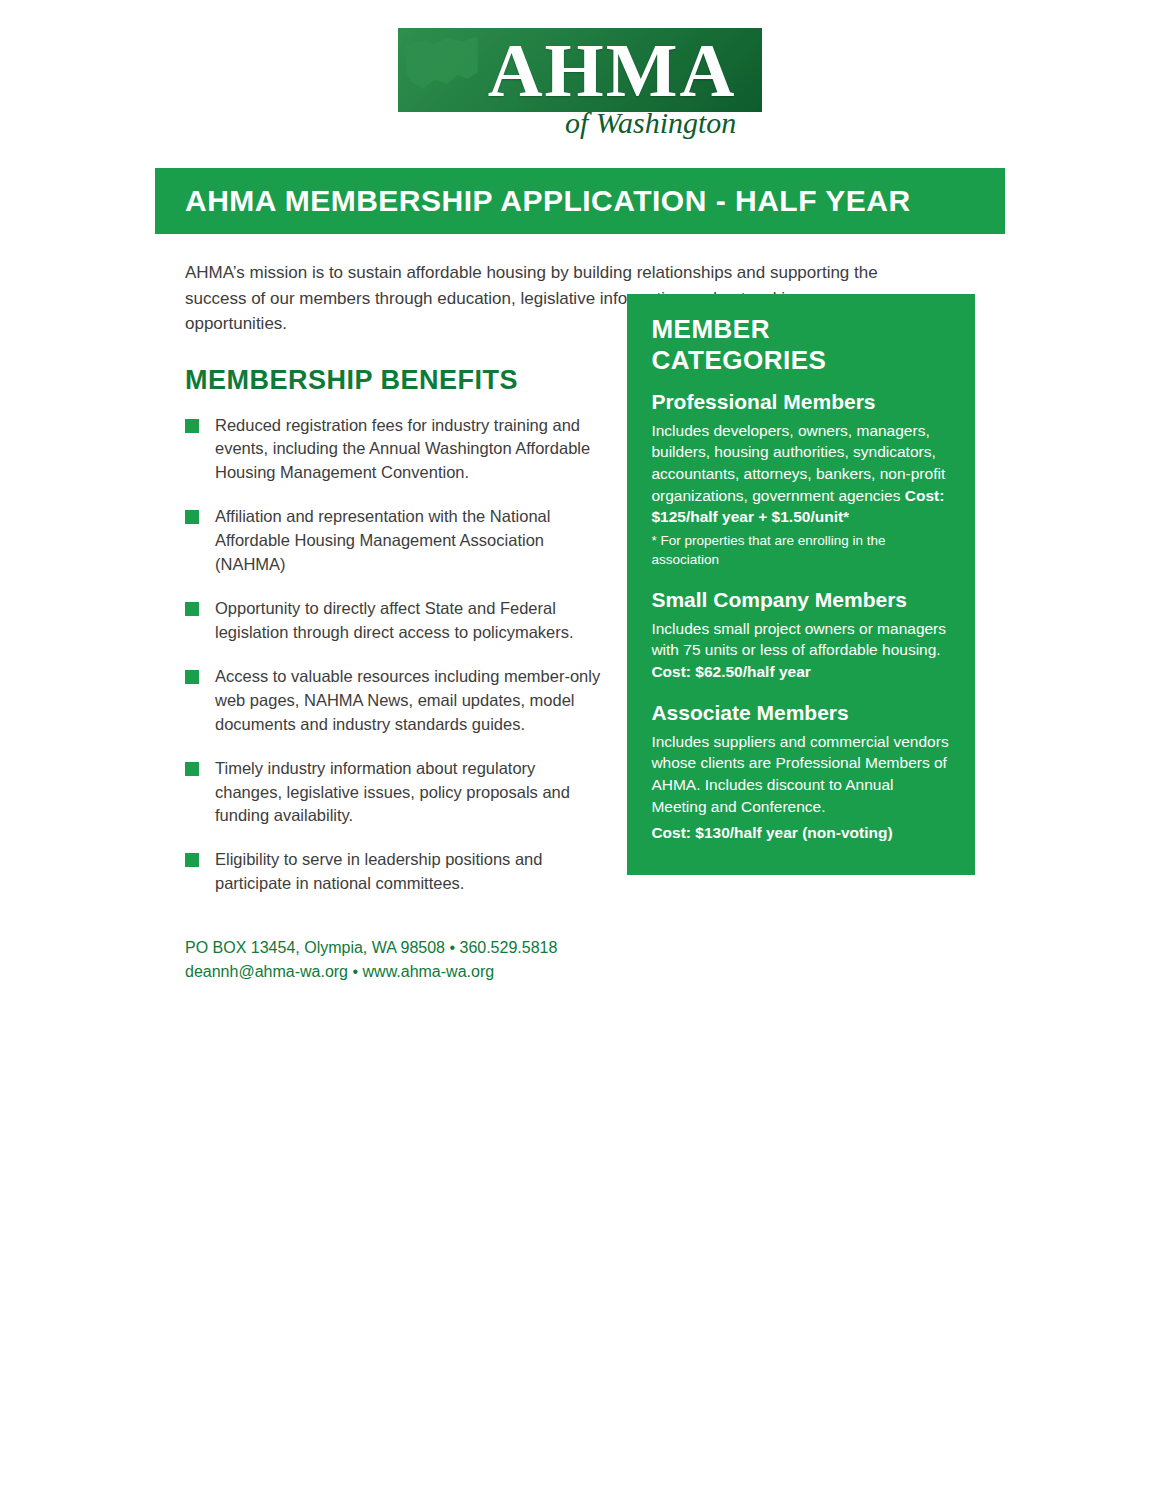AHMA
of Washington
AHMA MEMBERSHIP APPLICATION - HALF YEAR
AHMA’s mission is to sustain affordable housing by building relationships and supporting the success of our members through education, legislative information and networking opportunities.
MEMBERSHIP BENEFITS
Reduced registration fees for industry training and events, including the Annual Washington Affordable Housing Management Convention.
Affiliation and representation with the National Affordable Housing Management Association (NAHMA)
Opportunity to directly affect State and Federal legislation through direct access to policymakers.
Access to valuable resources including member-only web pages, NAHMA News, email updates, model documents and industry standards guides.
Timely industry information about regulatory changes, legislative issues, policy proposals and funding availability.
Eligibility to serve in leadership positions and participate in national committees.
PO BOX 13454, Olympia, WA 98508 • 360.529.5818
deannh@ahma-wa.org • www.ahma-wa.org
MEMBER CATEGORIES
Professional Members
Includes developers, owners, managers, builders, housing authorities, syndicators, accountants, attorneys, bankers, non-profit organizations, government agencies Cost: $125/half year + $1.50/unit*
* For properties that are enrolling in the association
Small Company Members
Includes small project owners or managers with 75 units or less of affordable housing. Cost: $62.50/half year
Associate Members
Includes suppliers and commercial vendors whose clients are Professional Members of AHMA. Includes discount to Annual Meeting and Conference.
Cost: $130/half year (non-voting)